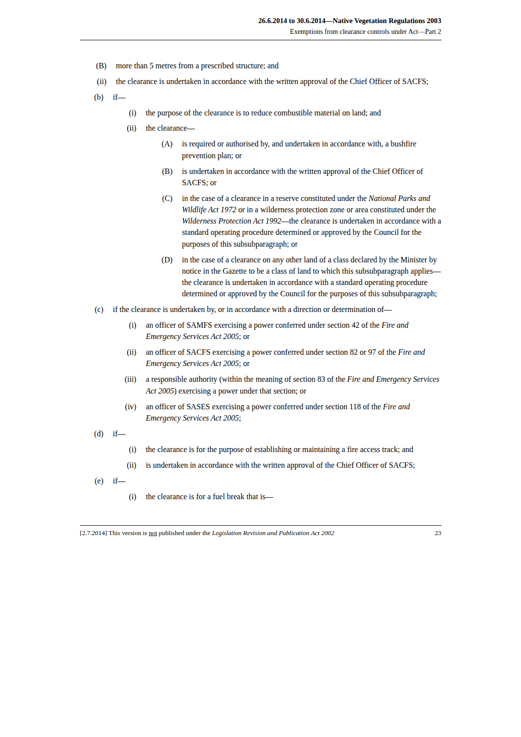26.6.2014 to 30.6.2014—Native Vegetation Regulations 2003
Exemptions from clearance controls under Act—Part 2
(B) more than 5 metres from a prescribed structure; and
(ii) the clearance is undertaken in accordance with the written approval of the Chief Officer of SACFS;
(b) if—
(i) the purpose of the clearance is to reduce combustible material on land; and
(ii) the clearance—
(A) is required or authorised by, and undertaken in accordance with, a bushfire prevention plan; or
(B) is undertaken in accordance with the written approval of the Chief Officer of SACFS; or
(C) in the case of a clearance in a reserve constituted under the National Parks and Wildlife Act 1972 or in a wilderness protection zone or area constituted under the Wilderness Protection Act 1992—the clearance is undertaken in accordance with a standard operating procedure determined or approved by the Council for the purposes of this subsubparagraph; or
(D) in the case of a clearance on any other land of a class declared by the Minister by notice in the Gazette to be a class of land to which this subsubparagraph applies—the clearance is undertaken in accordance with a standard operating procedure determined or approved by the Council for the purposes of this subsubparagraph;
(c) if the clearance is undertaken by, or in accordance with a direction or determination of—
(i) an officer of SAMFS exercising a power conferred under section 42 of the Fire and Emergency Services Act 2005; or
(ii) an officer of SACFS exercising a power conferred under section 82 or 97 of the Fire and Emergency Services Act 2005; or
(iii) a responsible authority (within the meaning of section 83 of the Fire and Emergency Services Act 2005) exercising a power under that section; or
(iv) an officer of SASES exercising a power conferred under section 118 of the Fire and Emergency Services Act 2005;
(d) if—
(i) the clearance is for the purpose of establishing or maintaining a fire access track; and
(ii) is undertaken in accordance with the written approval of the Chief Officer of SACFS;
(e) if—
(i) the clearance is for a fuel break that is—
[2.7.2014] This version is not published under the Legislation Revision and Publication Act 2002
23